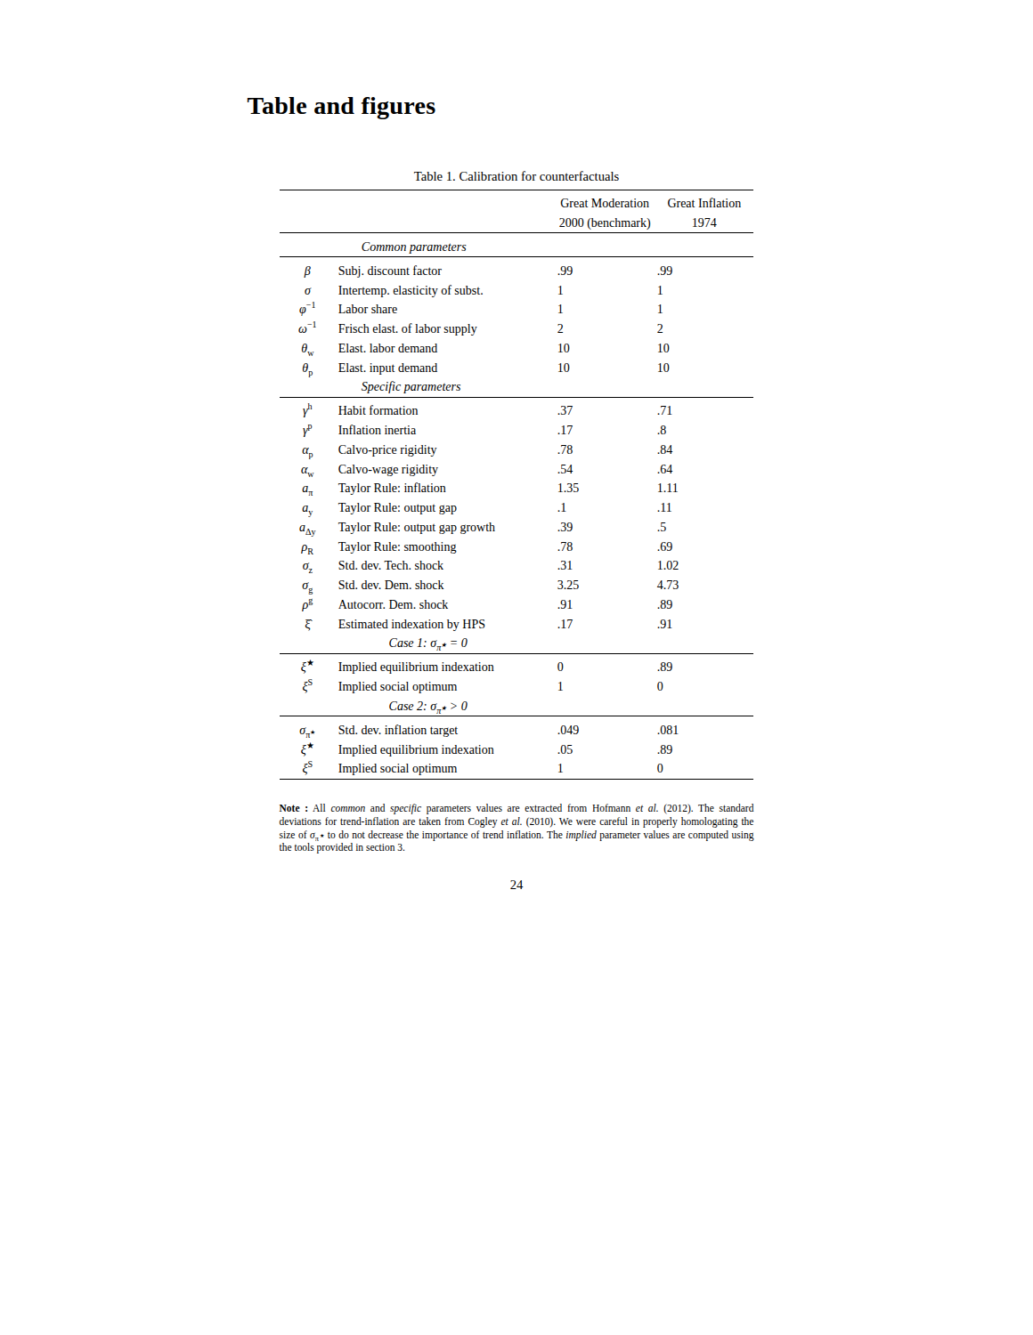Table and figures
Table 1. Calibration for counterfactuals
| | | Great Moderation | Great Inflation |
| | | 2000 (benchmark) | 1974 |
| | Common parameters | | |
| β | Subj. discount factor | .99 | .99 |
| σ | Intertemp. elasticity of subst. | 1 | 1 |
| φ −1 | Labor share | 1 | 1 |
| ω −1 | Frisch elast. of labor supply | 2 | 2 |
| θ w | Elast. labor demand | 10 | 10 |
| θ p | Elast. input demand | 10 | 10 |
| | Specific parameters | | |
| γ h | Habit formation | .37 | .71 |
| γ p | Inflation inertia | .17 | .8 |
| α p | Calvo-price rigidity | .78 | .84 |
| α w | Calvo-wage rigidity | .54 | .64 |
| a π | Taylor Rule: inflation | 1.35 | 1.11 |
| a y | Taylor Rule: output gap | .1 | .11 |
| a Δy | Taylor Rule: output gap growth | .39 | .5 |
| ρ R | Taylor Rule: smoothing | .78 | .69 |
| σ z | Std. dev. Tech. shock | .31 | 1.02 |
| σ g | Std. dev. Dem. shock | 3.25 | 4.73 |
| ρ g | Autocorr. Dem. shock | .91 | .89 |
| ξ̂ | Estimated indexation by HPS | .17 | .91 |
| | Case 1: σ π ★ = 0 | | |
| ξ ★ | Implied equilibrium indexation | 0 | .89 |
| ξ S | Implied social optimum | 1 | 0 |
| | Case 2: σ π ★ > 0 | | |
| σ π ★ | Std. dev. inflation target | .049 | .081 |
| ξ ★ | Implied equilibrium indexation | .05 | .89 |
| ξ S | Implied social optimum | 1 | 0 |
Note : All common and specific parameters values are extracted from Hofmann et al. (2012). The standard deviations for trend-inflation are taken from Cogley et al. (2010). We were careful in properly homologating the size of σπ★ to do not decrease the importance of trend inflation. The implied parameter values are computed using the tools provided in section 3.
24